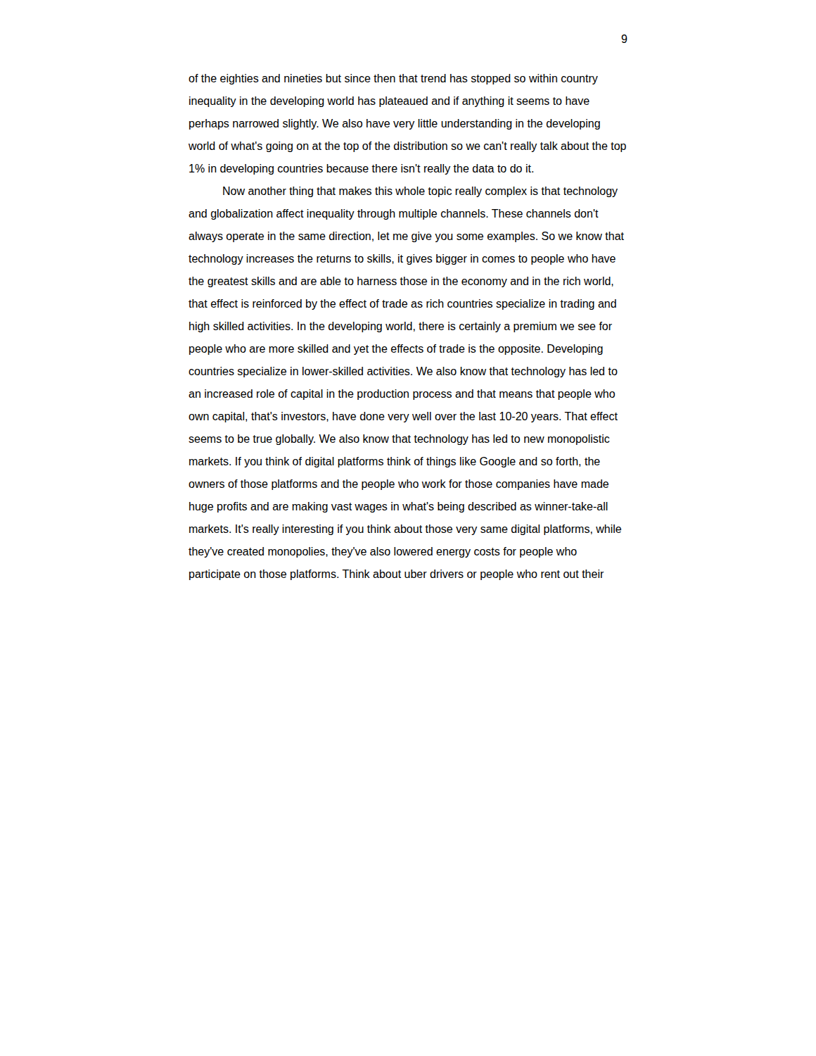9
of the eighties and nineties but since then that trend has stopped so within country inequality in the developing world has plateaued and if anything it seems to have perhaps narrowed slightly. We also have very little understanding in the developing world of what's going on at the top of the distribution so we can't really talk about the top 1% in developing countries because there isn't really the data to do it.
Now another thing that makes this whole topic really complex is that technology and globalization affect inequality through multiple channels. These channels don't always operate in the same direction, let me give you some examples. So we know that technology increases the returns to skills, it gives bigger in comes to people who have the greatest skills and are able to harness those in the economy and in the rich world, that effect is reinforced by the effect of trade as rich countries specialize in trading and high skilled activities. In the developing world, there is certainly a premium we see for people who are more skilled and yet the effects of trade is the opposite. Developing countries specialize in lower-skilled activities. We also know that technology has led to an increased role of capital in the production process and that means that people who own capital, that's investors, have done very well over the last 10-20 years. That effect seems to be true globally. We also know that technology has led to new monopolistic markets. If you think of digital platforms think of things like Google and so forth, the owners of those platforms and the people who work for those companies have made huge profits and are making vast wages in what's being described as winner-take-all markets. It's really interesting if you think about those very same digital platforms, while they've created monopolies, they've also lowered energy costs for people who participate on those platforms. Think about uber drivers or people who rent out their